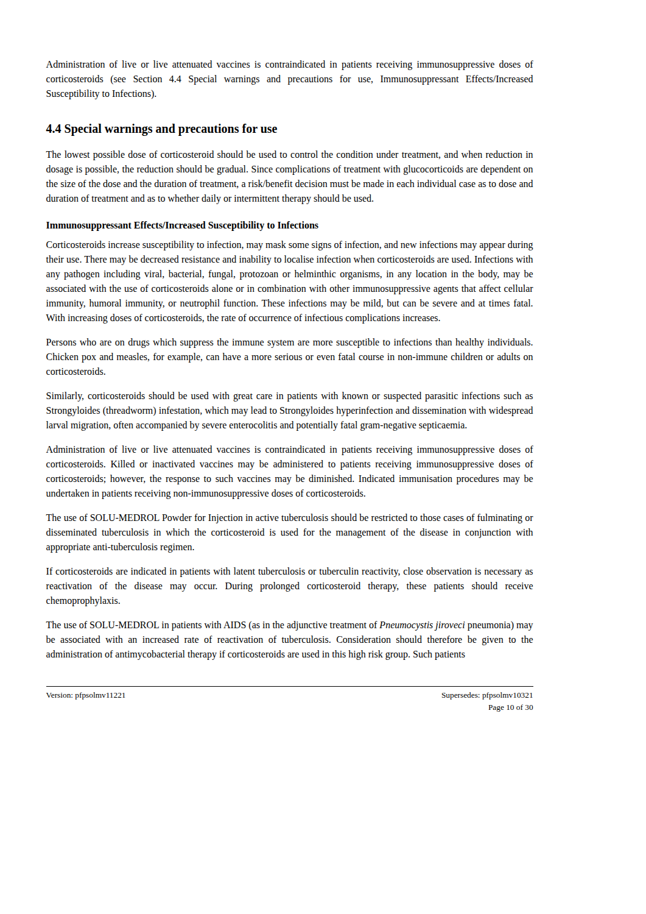Administration of live or live attenuated vaccines is contraindicated in patients receiving immunosuppressive doses of corticosteroids (see Section 4.4 Special warnings and precautions for use, Immunosuppressant Effects/Increased Susceptibility to Infections).
4.4 Special warnings and precautions for use
The lowest possible dose of corticosteroid should be used to control the condition under treatment, and when reduction in dosage is possible, the reduction should be gradual. Since complications of treatment with glucocorticoids are dependent on the size of the dose and the duration of treatment, a risk/benefit decision must be made in each individual case as to dose and duration of treatment and as to whether daily or intermittent therapy should be used.
Immunosuppressant Effects/Increased Susceptibility to Infections
Corticosteroids increase susceptibility to infection, may mask some signs of infection, and new infections may appear during their use. There may be decreased resistance and inability to localise infection when corticosteroids are used. Infections with any pathogen including viral, bacterial, fungal, protozoan or helminthic organisms, in any location in the body, may be associated with the use of corticosteroids alone or in combination with other immunosuppressive agents that affect cellular immunity, humoral immunity, or neutrophil function. These infections may be mild, but can be severe and at times fatal. With increasing doses of corticosteroids, the rate of occurrence of infectious complications increases.
Persons who are on drugs which suppress the immune system are more susceptible to infections than healthy individuals. Chicken pox and measles, for example, can have a more serious or even fatal course in non-immune children or adults on corticosteroids.
Similarly, corticosteroids should be used with great care in patients with known or suspected parasitic infections such as Strongyloides (threadworm) infestation, which may lead to Strongyloides hyperinfection and dissemination with widespread larval migration, often accompanied by severe enterocolitis and potentially fatal gram-negative septicaemia.
Administration of live or live attenuated vaccines is contraindicated in patients receiving immunosuppressive doses of corticosteroids. Killed or inactivated vaccines may be administered to patients receiving immunosuppressive doses of corticosteroids; however, the response to such vaccines may be diminished. Indicated immunisation procedures may be undertaken in patients receiving non-immunosuppressive doses of corticosteroids.
The use of SOLU-MEDROL Powder for Injection in active tuberculosis should be restricted to those cases of fulminating or disseminated tuberculosis in which the corticosteroid is used for the management of the disease in conjunction with appropriate anti-tuberculosis regimen.
If corticosteroids are indicated in patients with latent tuberculosis or tuberculin reactivity, close observation is necessary as reactivation of the disease may occur. During prolonged corticosteroid therapy, these patients should receive chemoprophylaxis.
The use of SOLU-MEDROL in patients with AIDS (as in the adjunctive treatment of Pneumocystis jiroveci pneumonia) may be associated with an increased rate of reactivation of tuberculosis. Consideration should therefore be given to the administration of antimycobacterial therapy if corticosteroids are used in this high risk group. Such patients
Version: pfpsolmv11221
Supersedes: pfpsolmv10321
Page 10 of 30